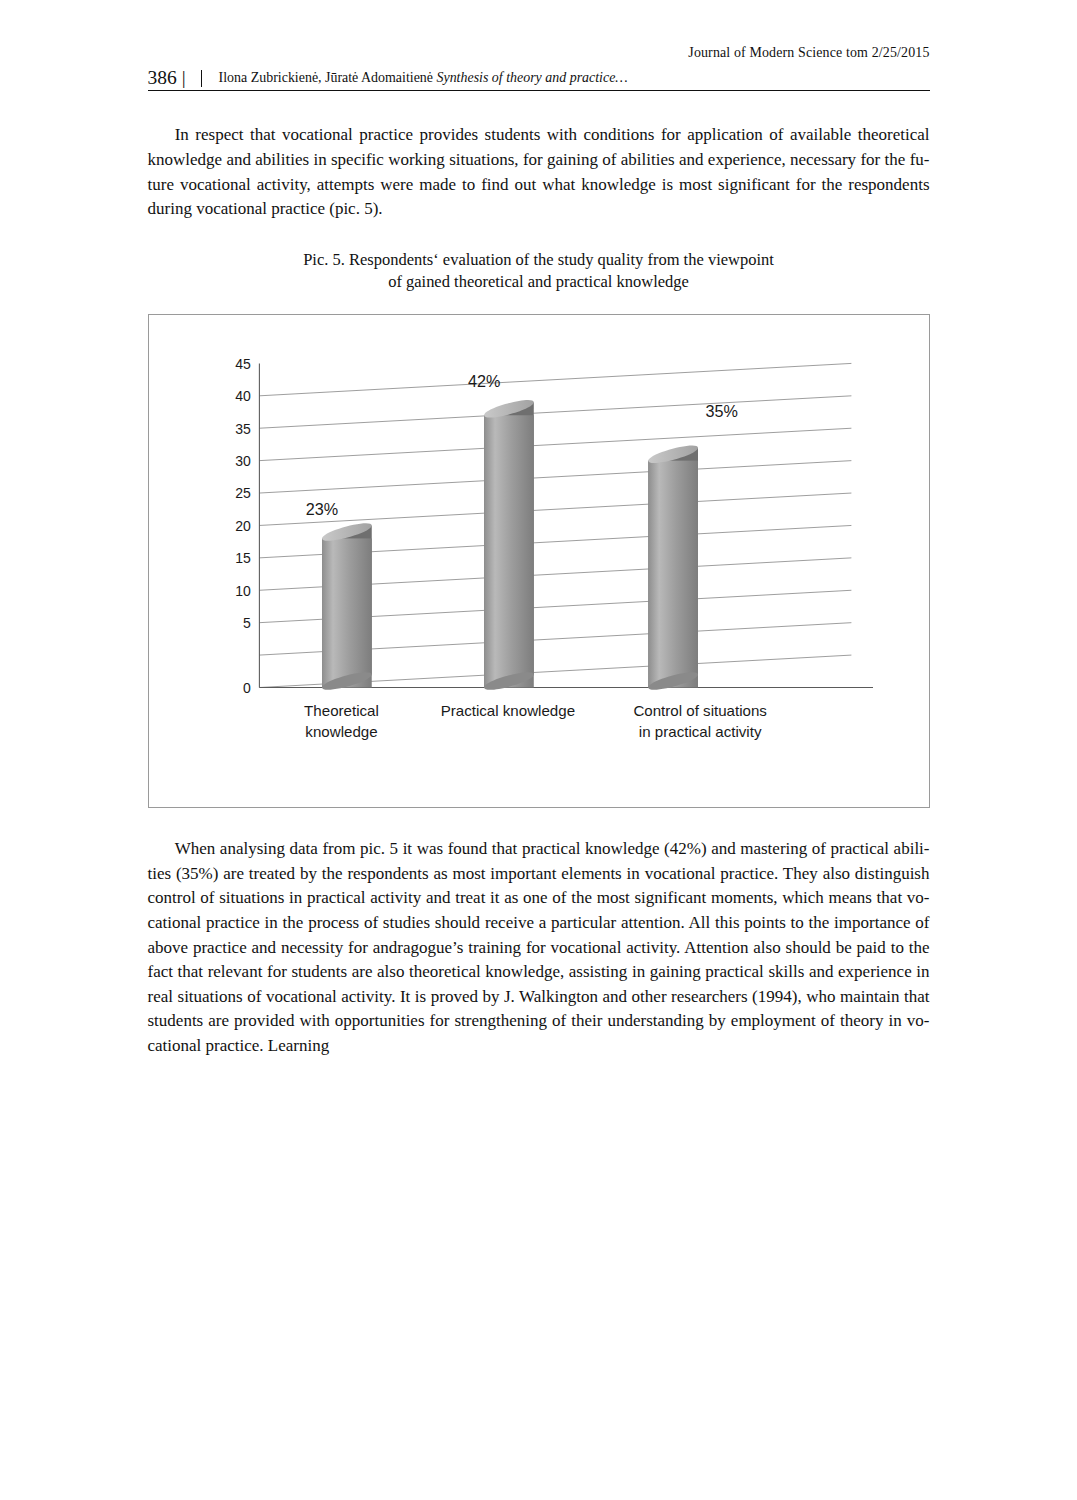Journal of Modern Science tom 2/25/2015
386 |
Ilona Zubrickienė, Jūratė Adomaitienė Synthesis of theory and practice…
In respect that vocational practice provides students with conditions for application of available theoretical knowledge and abilities in specific working situations, for gaining of abilities and experience, necessary for the future vocational activity, attempts were made to find out what knowledge is most significant for the respondents during vocational practice (pic. 5).
Pic. 5. Respondents‘ evaluation of the study quality from the viewpoint
of gained theoretical and practical knowledge
y value -> screen y mapping: y = 330 - v*6.0 (0..45) 45 40 35 30 25 20 15 10 5 0 23% 42% 35% Theoretical knowledge Practical knowledge Control of situations in practical activity
When analysing data from pic. 5 it was found that practical knowledge (42%) and mastering of practical abilities (35%) are treated by the respondents as most important elements in vocational practice. They also distinguish control of situations in practical activity and treat it as one of the most significant moments, which means that vocational practice in the process of studies should receive a particular attention. All this points to the importance of above practice and necessity for andragogue’s training for vocational activity. Attention also should be paid to the fact that relevant for students are also theoretical knowledge, assisting in gaining practical skills and experience in real situations of vocational activity. It is proved by J. Walkington and other researchers (1994), who maintain that students are provided with opportunities for strengthening of their understanding by employment of theory in vocational practice. Learning